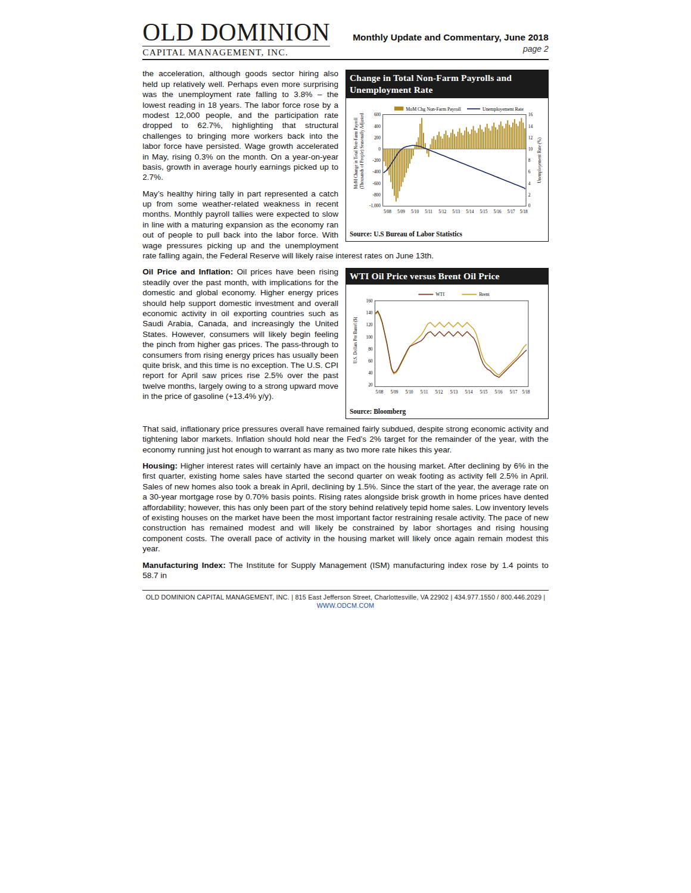OLD DOMINION
CAPITAL MANAGEMENT, INC.
Monthly Update and Commentary, June 2018
page 2
Change in Total Non-Farm Payrolls and Unemployment Rate
MoM Chg Non-Farm Payroll Unemployement Rate 600 400 200 0 -200 -400 -600 -800 -1,000 16 14 12 10 8 6 4 2 0 MoM Change in Total Non-Farm Payroll (Thousands of People) Seasonally Adjusted Unemployement Rate (%) 5/08 5/09 5/10 5/11 5/12 5/13 5/14 5/15 5/16 5/17 5/18
Source: U.S Bureau of Labor Statistics
the acceleration, although goods sector hiring also held up relatively well. Perhaps even more surprising was the unemployment rate falling to 3.8% – the lowest reading in 18 years. The labor force rose by a modest 12,000 people, and the participation rate dropped to 62.7%, highlighting that structural challenges to bringing more workers back into the labor force have persisted. Wage growth accelerated in May, rising 0.3% on the month. On a year-on-year basis, growth in average hourly earnings picked up to 2.7%.
May’s healthy hiring tally in part represented a catch up from some weather-related weakness in recent months. Monthly payroll tallies were expected to slow in line with a maturing expansion as the economy ran out of people to pull back into the labor force. With wage pressures picking up and the unemployment rate falling again, the Federal Reserve will likely raise interest rates on June 13th.
WTI Oil Price versus Brent Oil Price
WTI Brent 160 140 120 100 80 60 40 20 U.S. Dollars Per Barrel ($) 5/08 5/09 5/10 5/11 5/12 5/13 5/14 5/15 5/16 5/17 5/18
Source: Bloomberg
Oil Price and Inflation: Oil prices have been rising steadily over the past month, with implications for the domestic and global economy. Higher energy prices should help support domestic investment and overall economic activity in oil exporting countries such as Saudi Arabia, Canada, and increasingly the United States. However, consumers will likely begin feeling the pinch from higher gas prices. The pass-through to consumers from rising energy prices has usually been quite brisk, and this time is no exception. The U.S. CPI report for April saw prices rise 2.5% over the past twelve months, largely owing to a strong upward move in the price of gasoline (+13.4% y/y).
That said, inflationary price pressures overall have remained fairly subdued, despite strong economic activity and tightening labor markets. Inflation should hold near the Fed’s 2% target for the remainder of the year, with the economy running just hot enough to warrant as many as two more rate hikes this year.
Housing: Higher interest rates will certainly have an impact on the housing market. After declining by 6% in the first quarter, existing home sales have started the second quarter on weak footing as activity fell 2.5% in April. Sales of new homes also took a break in April, declining by 1.5%. Since the start of the year, the average rate on a 30-year mortgage rose by 0.70% basis points. Rising rates alongside brisk growth in home prices have dented affordability; however, this has only been part of the story behind relatively tepid home sales. Low inventory levels of existing houses on the market have been the most important factor restraining resale activity. The pace of new construction has remained modest and will likely be constrained by labor shortages and rising housing component costs. The overall pace of activity in the housing market will likely once again remain modest this year.
Manufacturing Index: The Institute for Supply Management (ISM) manufacturing index rose by 1.4 points to 58.7 in
Old Dominion Capital Management, Inc. | 815 East Jefferson Street, Charlottesville, VA 22902 | 434.977.1550 / 800.446.2029 | WWW.ODCM.COM